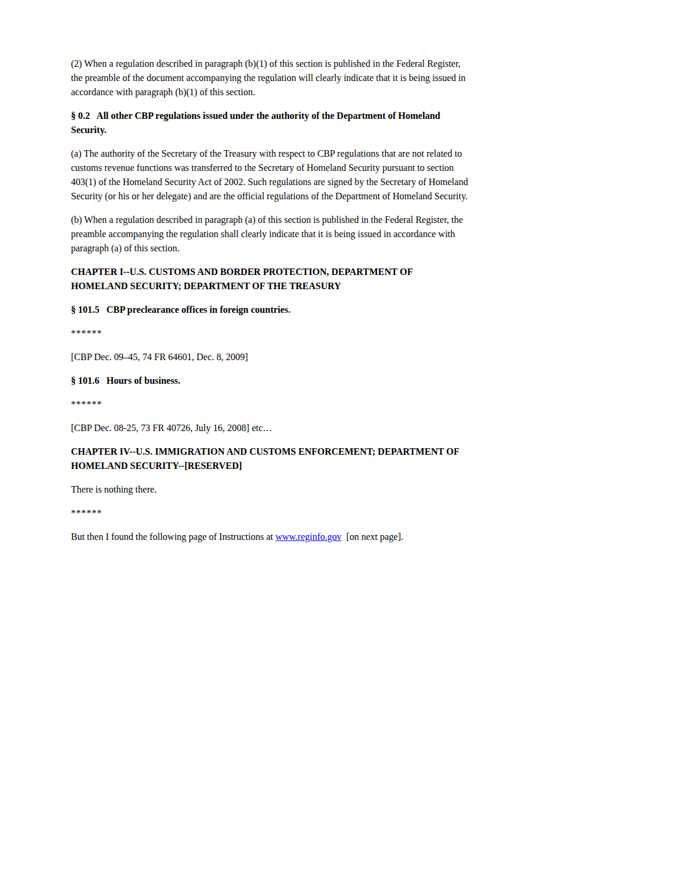(2) When a regulation described in paragraph (b)(1) of this section is published in the Federal Register, the preamble of the document accompanying the regulation will clearly indicate that it is being issued in accordance with paragraph (b)(1) of this section.
§ 0.2 All other CBP regulations issued under the authority of the Department of Homeland Security.
(a) The authority of the Secretary of the Treasury with respect to CBP regulations that are not related to customs revenue functions was transferred to the Secretary of Homeland Security pursuant to section 403(1) of the Homeland Security Act of 2002. Such regulations are signed by the Secretary of Homeland Security (or his or her delegate) and are the official regulations of the Department of Homeland Security.
(b) When a regulation described in paragraph (a) of this section is published in the Federal Register, the preamble accompanying the regulation shall clearly indicate that it is being issued in accordance with paragraph (a) of this section.
CHAPTER I--U.S. CUSTOMS AND BORDER PROTECTION, DEPARTMENT OF HOMELAND SECURITY; DEPARTMENT OF THE TREASURY
§ 101.5 CBP preclearance offices in foreign countries.
******
[CBP Dec. 09–45, 74 FR 64601, Dec. 8, 2009]
§ 101.6 Hours of business.
******
[CBP Dec. 08-25, 73 FR 40726, July 16, 2008] etc…
CHAPTER IV--U.S. IMMIGRATION AND CUSTOMS ENFORCEMENT; DEPARTMENT OF HOMELAND SECURITY--[RESERVED]
There is nothing there.
******
But then I found the following page of Instructions at www.reginfo.gov [on next page].